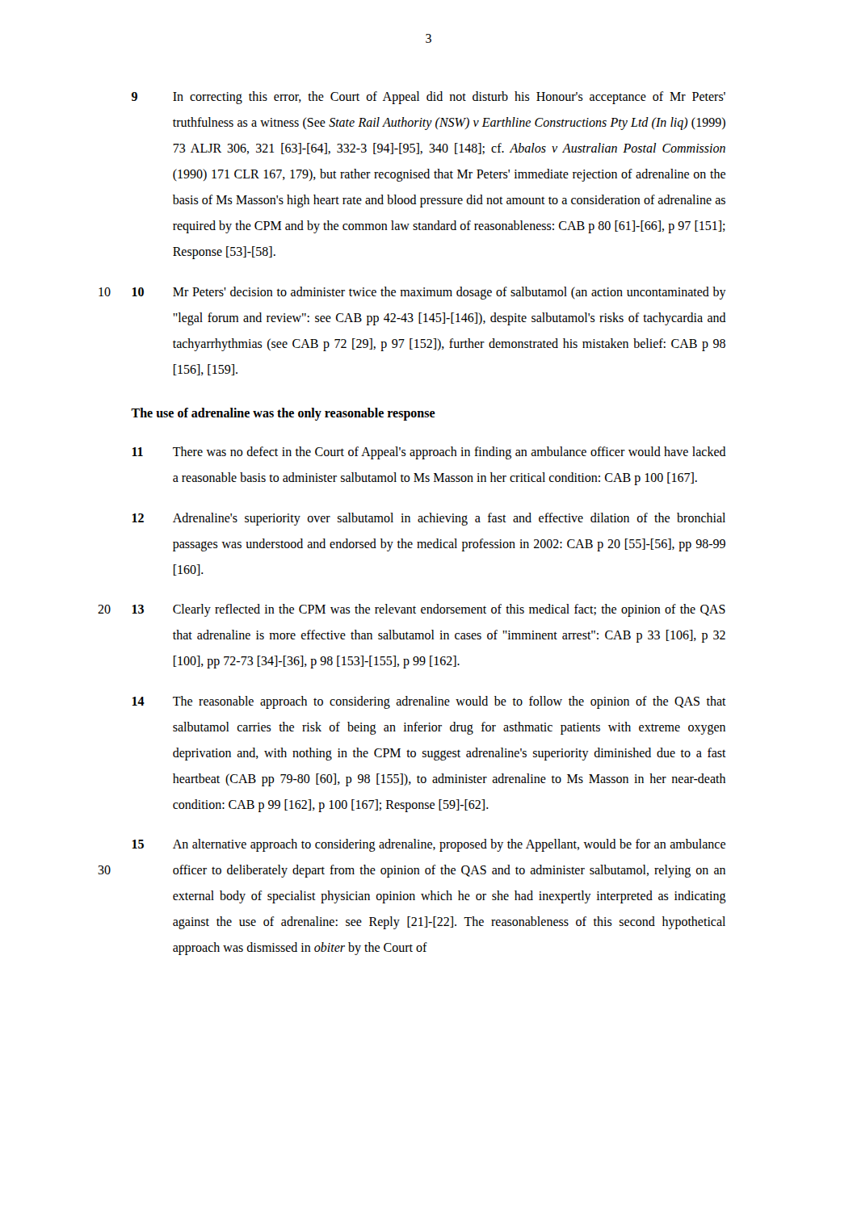3
9
In correcting this error, the Court of Appeal did not disturb his Honour's acceptance of Mr Peters' truthfulness as a witness (See State Rail Authority (NSW) v Earthline Constructions Pty Ltd (In liq) (1999) 73 ALJR 306, 321 [63]-[64], 332-3 [94]-[95], 340 [148]; cf. Abalos v Australian Postal Commission (1990) 171 CLR 167, 179), but rather recognised that Mr Peters' immediate rejection of adrenaline on the basis of Ms Masson's high heart rate and blood pressure did not amount to a consideration of adrenaline as required by the CPM and by the common law standard of reasonableness: CAB p 80 [61]-[66], p 97 [151]; Response [53]-[58].
10
10 Mr Peters' decision to administer twice the maximum dosage of salbutamol (an action uncontaminated by "legal forum and review": see CAB pp 42-43 [145]-[146]), despite salbutamol's risks of tachycardia and tachyarrhythmias (see CAB p 72 [29], p 97 [152]), further demonstrated his mistaken belief: CAB p 98 [156], [159].
The use of adrenaline was the only reasonable response
11
There was no defect in the Court of Appeal's approach in finding an ambulance officer would have lacked a reasonable basis to administer salbutamol to Ms Masson in her critical condition: CAB p 100 [167].
12
Adrenaline's superiority over salbutamol in achieving a fast and effective dilation of the bronchial passages was understood and endorsed by the medical profession in 2002: CAB p 20 [55]-[56], pp 98-99 [160].
13
20 Clearly reflected in the CPM was the relevant endorsement of this medical fact; the opinion of the QAS that adrenaline is more effective than salbutamol in cases of "imminent arrest": CAB p 33 [106], p 32 [100], pp 72-73 [34]-[36], p 98 [153]-[155], p 99 [162].
14
The reasonable approach to considering adrenaline would be to follow the opinion of the QAS that salbutamol carries the risk of being an inferior drug for asthmatic patients with extreme oxygen deprivation and, with nothing in the CPM to suggest adrenaline's superiority diminished due to a fast heartbeat (CAB pp 79-80 [60], p 98 [155]), to administer adrenaline to Ms Masson in her near-death condition: CAB p 99 [162], p 100 [167]; Response [59]-[62].
15
An alternative approach to considering adrenaline, proposed by the Appellant, would be for an ambulance officer to deliberately depart from the opinion of the QAS and to administer 30salbutamol, relying on an external body of specialist physician opinion which he or she had inexpertly interpreted as indicating against the use of adrenaline: see Reply [21]-[22]. The reasonableness of this second hypothetical approach was dismissed in obiter by the Court of